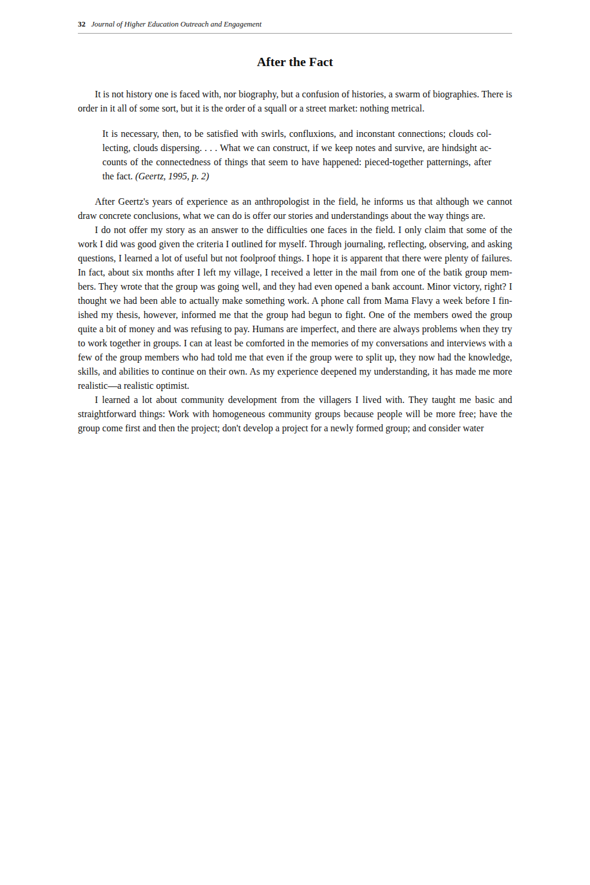32 Journal of Higher Education Outreach and Engagement
After the Fact
It is not history one is faced with, nor biography, but a confusion of histories, a swarm of biographies. There is order in it all of some sort, but it is the order of a squall or a street market: nothing metrical.
It is necessary, then, to be satisfied with swirls, confluxions, and inconstant connections; clouds collecting, clouds dispersing. . . . What we can construct, if we keep notes and survive, are hindsight accounts of the connectedness of things that seem to have happened: pieced-together patternings, after the fact. (Geertz, 1995, p. 2)
After Geertz's years of experience as an anthropologist in the field, he informs us that although we cannot draw concrete conclusions, what we can do is offer our stories and understandings about the way things are.
I do not offer my story as an answer to the difficulties one faces in the field. I only claim that some of the work I did was good given the criteria I outlined for myself. Through journaling, reflecting, observing, and asking questions, I learned a lot of useful but not foolproof things. I hope it is apparent that there were plenty of failures. In fact, about six months after I left my village, I received a letter in the mail from one of the batik group members. They wrote that the group was going well, and they had even opened a bank account. Minor victory, right? I thought we had been able to actually make something work. A phone call from Mama Flavy a week before I finished my thesis, however, informed me that the group had begun to fight. One of the members owed the group quite a bit of money and was refusing to pay. Humans are imperfect, and there are always problems when they try to work together in groups. I can at least be comforted in the memories of my conversations and interviews with a few of the group members who had told me that even if the group were to split up, they now had the knowledge, skills, and abilities to continue on their own. As my experience deepened my understanding, it has made me more realistic—a realistic optimist.
I learned a lot about community development from the villagers I lived with. They taught me basic and straightforward things: Work with homogeneous community groups because people will be more free; have the group come first and then the project; don't develop a project for a newly formed group; and consider water